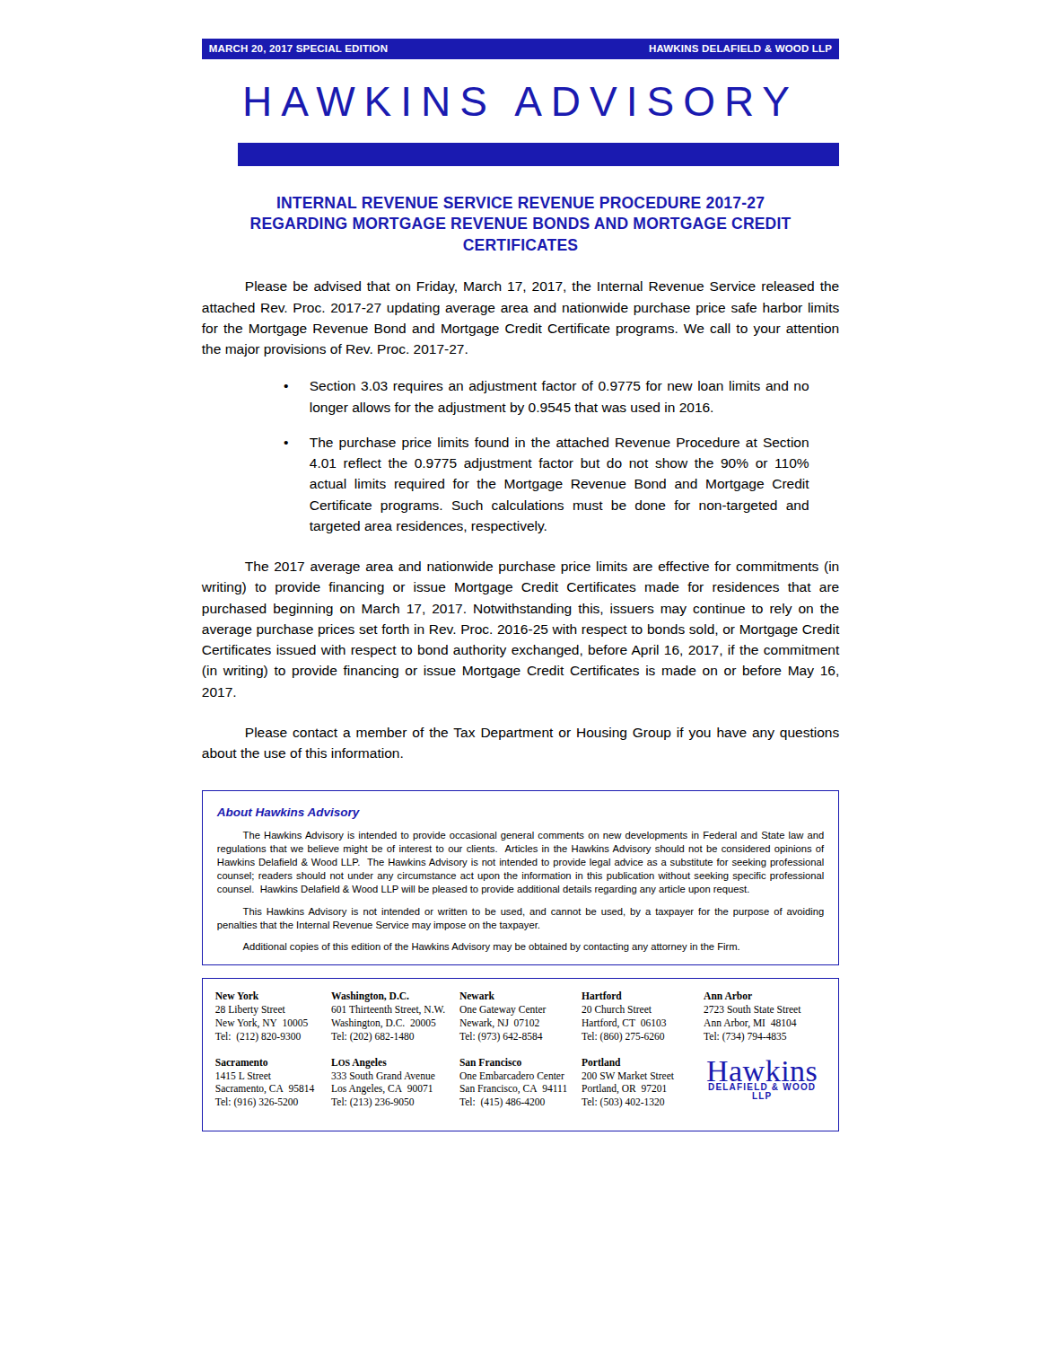MARCH 20, 2017 SPECIAL EDITION HAWKINS DELAFIELD & WOOD LLP
HAWKINS ADVISORY
INTERNAL REVENUE SERVICE REVENUE PROCEDURE 2017-27
REGARDING MORTGAGE REVENUE BONDS AND MORTGAGE CREDIT CERTIFICATES
Please be advised that on Friday, March 17, 2017, the Internal Revenue Service released the attached Rev. Proc. 2017-27 updating average area and nationwide purchase price safe harbor limits for the Mortgage Revenue Bond and Mortgage Credit Certificate programs. We call to your attention the major provisions of Rev. Proc. 2017-27.
Section 3.03 requires an adjustment factor of 0.9775 for new loan limits and no longer allows for the adjustment by 0.9545 that was used in 2016.
The purchase price limits found in the attached Revenue Procedure at Section 4.01 reflect the 0.9775 adjustment factor but do not show the 90% or 110% actual limits required for the Mortgage Revenue Bond and Mortgage Credit Certificate programs. Such calculations must be done for non-targeted and targeted area residences, respectively.
The 2017 average area and nationwide purchase price limits are effective for commitments (in writing) to provide financing or issue Mortgage Credit Certificates made for residences that are purchased beginning on March 17, 2017. Notwithstanding this, issuers may continue to rely on the average purchase prices set forth in Rev. Proc. 2016-25 with respect to bonds sold, or Mortgage Credit Certificates issued with respect to bond authority exchanged, before April 16, 2017, if the commitment (in writing) to provide financing or issue Mortgage Credit Certificates is made on or before May 16, 2017.
Please contact a member of the Tax Department or Housing Group if you have any questions about the use of this information.
About Hawkins Advisory
The Hawkins Advisory is intended to provide occasional general comments on new developments in Federal and State law and regulations that we believe might be of interest to our clients. Articles in the Hawkins Advisory should not be considered opinions of Hawkins Delafield & Wood LLP. The Hawkins Advisory is not intended to provide legal advice as a substitute for seeking professional counsel; readers should not under any circumstance act upon the information in this publication without seeking specific professional counsel. Hawkins Delafield & Wood LLP will be pleased to provide additional details regarding any article upon request.
This Hawkins Advisory is not intended or written to be used, and cannot be used, by a taxpayer for the purpose of avoiding penalties that the Internal Revenue Service may impose on the taxpayer.
Additional copies of this edition of the Hawkins Advisory may be obtained by contacting any attorney in the Firm.
| New York 28 Liberty Street New York, NY 10005 Tel: (212) 820-9300 | Washington, D.C. 601 Thirteenth Street, N.W. Washington, D.C. 20005 Tel: (202) 682-1480 | Newark One Gateway Center Newark, NJ 07102 Tel: (973) 642-8584 | Hartford 20 Church Street Hartford, CT 06103 Tel: (860) 275-6260 | Ann Arbor 2723 South State Street Ann Arbor, MI 48104 Tel: (734) 794-4835 |
| Sacramento 1415 L Street Sacramento, CA 95814 Tel: (916) 326-5200 | L OS Angeles 333 South Grand Avenue Los Angeles, CA 90071 Tel: (213) 236-9050 | San Francisco One Embarcadero Center San Francisco, CA 94111 Tel: (415) 486-4200 | Portland 200 SW Market Street Portland, OR 97201 Tel: (503) 402-1320 | Hawkins DELAFIELD & WOOD LLP |